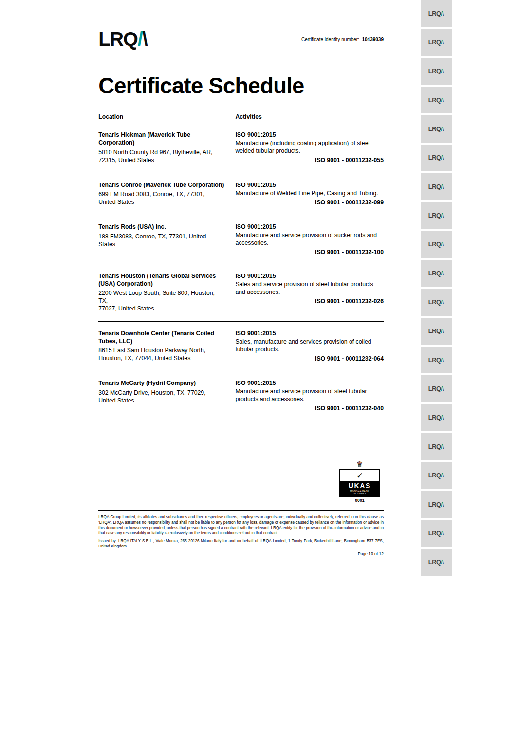LRQ/\
LRQ/\
LRQ/\
LRQ/\
LRQ/\
LRQ/\
LRQ/\
LRQ/\
LRQ/\
LRQ/\
LRQ/\
LRQ/\
LRQ/\
LRQ/\
LRQ/\
LRQ/\
LRQ/\
LRQ/\
LRQ/\
LRQ/\
LRQ/\
Certificate identity number: 10439039
Certificate Schedule
| Location | Activities |
| --- | --- |
| Tenaris Hickman (Maverick Tube Corporation) 5010 North County Rd 967, Blytheville, AR, 72315, United States | ISO 9001:2015 Manufacture (including coating application) of steel welded tubular products. ISO 9001 - 00011232-055 |
| Tenaris Conroe (Maverick Tube Corporation) 699 FM Road 3083, Conroe, TX, 77301, United States | ISO 9001:2015 Manufacture of Welded Line Pipe, Casing and Tubing. ISO 9001 - 00011232-099 |
| Tenaris Rods (USA) Inc. 188 FM3083, Conroe, TX, 77301, United States | ISO 9001:2015 Manufacture and service provision of sucker rods and accessories. ISO 9001 - 00011232-100 |
| Tenaris Houston (Tenaris Global Services (USA) Corporation) 2200 West Loop South, Suite 800, Houston, TX, 77027, United States | ISO 9001:2015 Sales and service provision of steel tubular products and accessories. ISO 9001 - 00011232-026 |
| Tenaris Downhole Center (Tenaris Coiled Tubes, LLC) 8615 East Sam Houston Parkway North, Houston, TX, 77044, United States | ISO 9001:2015 Sales, manufacture and services provision of coiled tubular products. ISO 9001 - 00011232-064 |
| Tenaris McCarty (Hydril Company) 302 McCarty Drive, Houston, TX, 77029, United States | ISO 9001:2015 Manufacture and service provision of steel tubular products and accessories. ISO 9001 - 00011232-040 |
♛
✓
UKAS
MANAGEMENT
SYSTEMS
0001
LRQA Group Limited, its affiliates and subsidiaries and their respective officers, employees or agents are, individually and collectively, referred to in this clause as 'LRQA'. LRQA assumes no responsibility and shall not be liable to any person for any loss, damage or expense caused by reliance on the information or advice in this document or howsoever provided, unless that person has signed a contract with the relevant LRQA entity for the provision of this information or advice and in that case any responsibility or liability is exclusively on the terms and conditions set out in that contract.
Issued by: LRQA ITALY S.R.L., Viale Monza, 265 20126 Milano Italy for and on behalf of: LRQA Limited, 1 Trinity Park, Bickenhill Lane, Birmingham B37 7ES, United Kingdom
Page 10 of 12